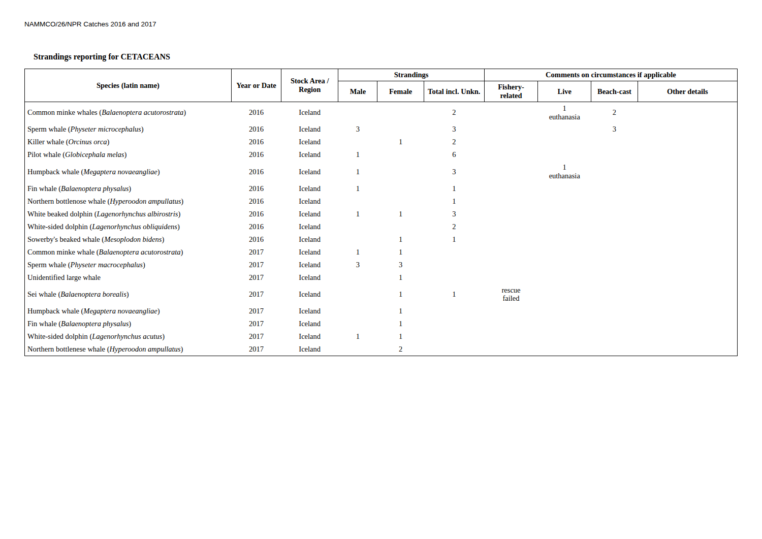NAMMCO/26/NPR Catches 2016 and 2017
Strandings reporting for CETACEANS
| Species (latin name) | Year or Date | Stock Area / Region | Strandings | Comments on circumstances if applicable |
| --- | --- | --- | --- | --- |
| Male | Female | Total incl. Unkn. | Fishery-related | Live | Beach-cast | Other details |
| Common minke whales ( Balaenoptera acutorostrata ) | 2016 | Iceland | | | 2 | | 1 euthanasia | 2 | |
| Sperm whale ( Physeter microcephalus ) | 2016 | Iceland | 3 | | 3 | | | 3 | |
| Killer whale ( Orcinus orca ) | 2016 | Iceland | | 1 | 2 | | | | |
| Pilot whale ( Globicephala melas ) | 2016 | Iceland | 1 | | 6 | | | | |
| Humpback whale ( Megaptera novaeangliae ) | 2016 | Iceland | 1 | | 3 | | 1 euthanasia | | |
| Fin whale ( Balaenoptera physalus ) | 2016 | Iceland | 1 | | 1 | | | | |
| Northern bottlenose whale ( Hyperoodon ampullatus ) | 2016 | Iceland | | | 1 | | | | |
| White beaked dolphin ( Lagenorhynchus albirostris ) | 2016 | Iceland | 1 | 1 | 3 | | | | |
| White-sided dolphin ( Lagenorhynchus obliquidens ) | 2016 | Iceland | | | 2 | | | | |
| Sowerby's beaked whale ( Mesoplodon bidens ) | 2016 | Iceland | | 1 | 1 | | | | |
| Common minke whale ( Balaenoptera acutorostrata ) | 2017 | Iceland | 1 | 1 | | | | | |
| Sperm whale ( Physeter macrocephalus ) | 2017 | Iceland | 3 | 3 | | | | | |
| Unidentified large whale | 2017 | Iceland | | 1 | | | | | |
| Sei whale ( Balaenoptera borealis ) | 2017 | Iceland | | 1 | 1 | rescue failed | | | |
| Humpback whale ( Megaptera novaeangliae ) | 2017 | Iceland | | 1 | | | | | |
| Fin whale ( Balaenoptera physalus ) | 2017 | Iceland | | 1 | | | | | |
| White-sided dolphin ( Lagenorhynchus acutus ) | 2017 | Iceland | 1 | 1 | | | | | |
| Northern bottlenese whale ( Hyperoodon ampullatus ) | 2017 | Iceland | | 2 | | | | | |